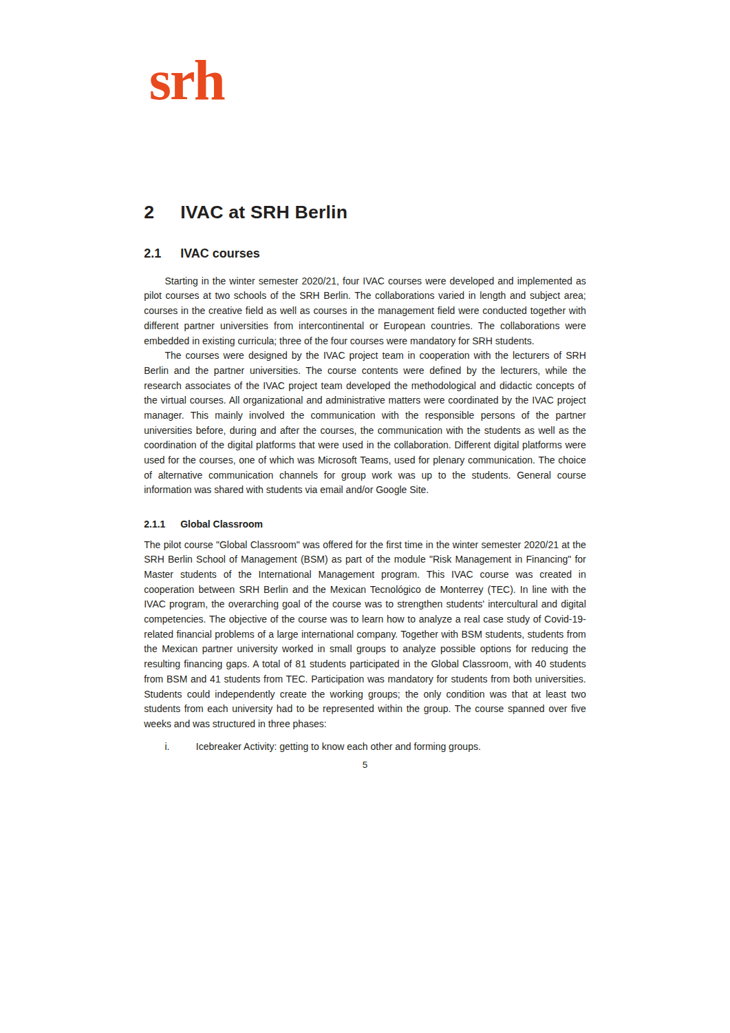srh
2 IVAC at SRH Berlin
2.1 IVAC courses
Starting in the winter semester 2020/21, four IVAC courses were developed and implemented as pilot courses at two schools of the SRH Berlin. The collaborations varied in length and subject area; courses in the creative field as well as courses in the management field were conducted together with different partner universities from intercontinental or European countries. The collaborations were embedded in existing curricula; three of the four courses were mandatory for SRH students.
The courses were designed by the IVAC project team in cooperation with the lecturers of SRH Berlin and the partner universities. The course contents were defined by the lecturers, while the research associates of the IVAC project team developed the methodological and didactic concepts of the virtual courses. All organizational and administrative matters were coordinated by the IVAC project manager. This mainly involved the communication with the responsible persons of the partner universities before, during and after the courses, the communication with the students as well as the coordination of the digital platforms that were used in the collaboration. Different digital platforms were used for the courses, one of which was Microsoft Teams, used for plenary communication. The choice of alternative communication channels for group work was up to the students. General course information was shared with students via email and/or Google Site.
2.1.1 Global Classroom
The pilot course "Global Classroom" was offered for the first time in the winter semester 2020/21 at the SRH Berlin School of Management (BSM) as part of the module "Risk Management in Financing" for Master students of the International Management program. This IVAC course was created in cooperation between SRH Berlin and the Mexican Tecnológico de Monterrey (TEC). In line with the IVAC program, the overarching goal of the course was to strengthen students' intercultural and digital competencies. The objective of the course was to learn how to analyze a real case study of Covid-19-related financial problems of a large international company. Together with BSM students, students from the Mexican partner university worked in small groups to analyze possible options for reducing the resulting financing gaps. A total of 81 students participated in the Global Classroom, with 40 students from BSM and 41 students from TEC. Participation was mandatory for students from both universities. Students could independently create the working groups; the only condition was that at least two students from each university had to be represented within the group. The course spanned over five weeks and was structured in three phases:
i. Icebreaker Activity: getting to know each other and forming groups.
5